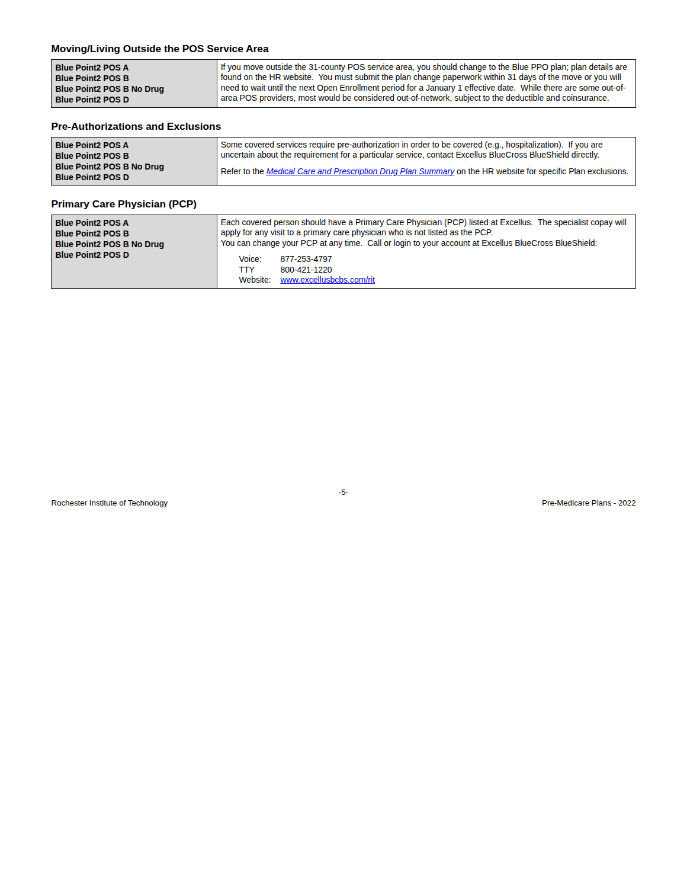Moving/Living Outside the POS Service Area
| Blue Point2 POS A Blue Point2 POS B Blue Point2 POS B No Drug Blue Point2 POS D | If you move outside the 31-county POS service area, you should change to the Blue PPO plan; plan details are found on the HR website. You must submit the plan change paperwork within 31 days of the move or you will need to wait until the next Open Enrollment period for a January 1 effective date. While there are some out-of-area POS providers, most would be considered out-of-network, subject to the deductible and coinsurance. |
Pre-Authorizations and Exclusions
| Blue Point2 POS A Blue Point2 POS B Blue Point2 POS B No Drug Blue Point2 POS D | Some covered services require pre-authorization in order to be covered (e.g., hospitalization). If you are uncertain about the requirement for a particular service, contact Excellus BlueCross BlueShield directly. Refer to the Medical Care and Prescription Drug Plan Summary on the HR website for specific Plan exclusions. |
Primary Care Physician (PCP)
| Blue Point2 POS A Blue Point2 POS B Blue Point2 POS B No Drug Blue Point2 POS D | Each covered person should have a Primary Care Physician (PCP) listed at Excellus. The specialist copay will apply for any visit to a primary care physician who is not listed as the PCP. You can change your PCP at any time. Call or login to your account at Excellus BlueCross BlueShield: Voice: 877-253-4797 TTY 800-421-1220 Website: www.excellusbcbs.com/rit |
-5-
Rochester Institute of Technology Pre-Medicare Plans - 2022